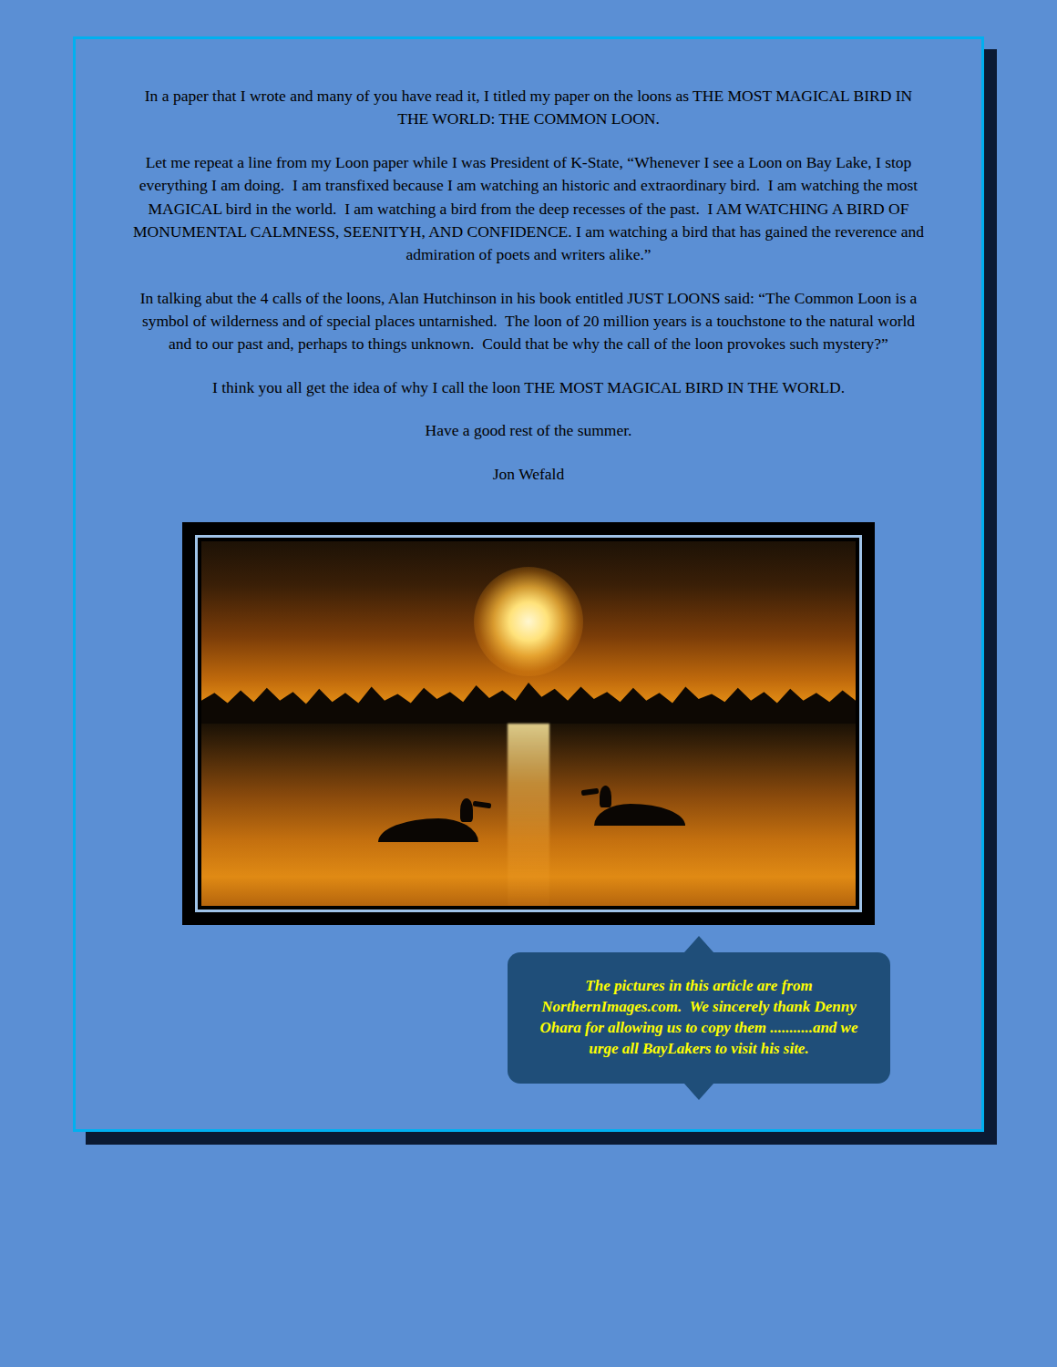In a paper that I wrote and many of you have read it, I titled my paper on the loons as THE MOST MAGICAL BIRD IN THE WORLD: THE COMMON LOON.
Let me repeat a line from my Loon paper while I was President of K-State, “Whenever I see a Loon on Bay Lake, I stop everything I am doing. I am transfixed because I am watching an historic and extraordinary bird. I am watching the most MAGICAL bird in the world. I am watching a bird from the deep recesses of the past. I AM WATCHING A BIRD OF MONUMENTAL CALMNESS, SEENITYH, AND CONFIDENCE. I am watching a bird that has gained the reverence and admiration of poets and writers alike.”
In talking abut the 4 calls of the loons, Alan Hutchinson in his book entitled JUST LOONS said: “The Common Loon is a symbol of wilderness and of special places untarnished. The loon of 20 million years is a touchstone to the natural world and to our past and, perhaps to things unknown. Could that be why the call of the loon provokes such mystery?”
I think you all get the idea of why I call the loon THE MOST MAGICAL BIRD IN THE WORLD.
Have a good rest of the summer.
Jon Wefald
The pictures in this article are from NorthernImages.com. We sincerely thank Denny Ohara for allowing us to copy them ...........and we urge all BayLakers to visit his site.